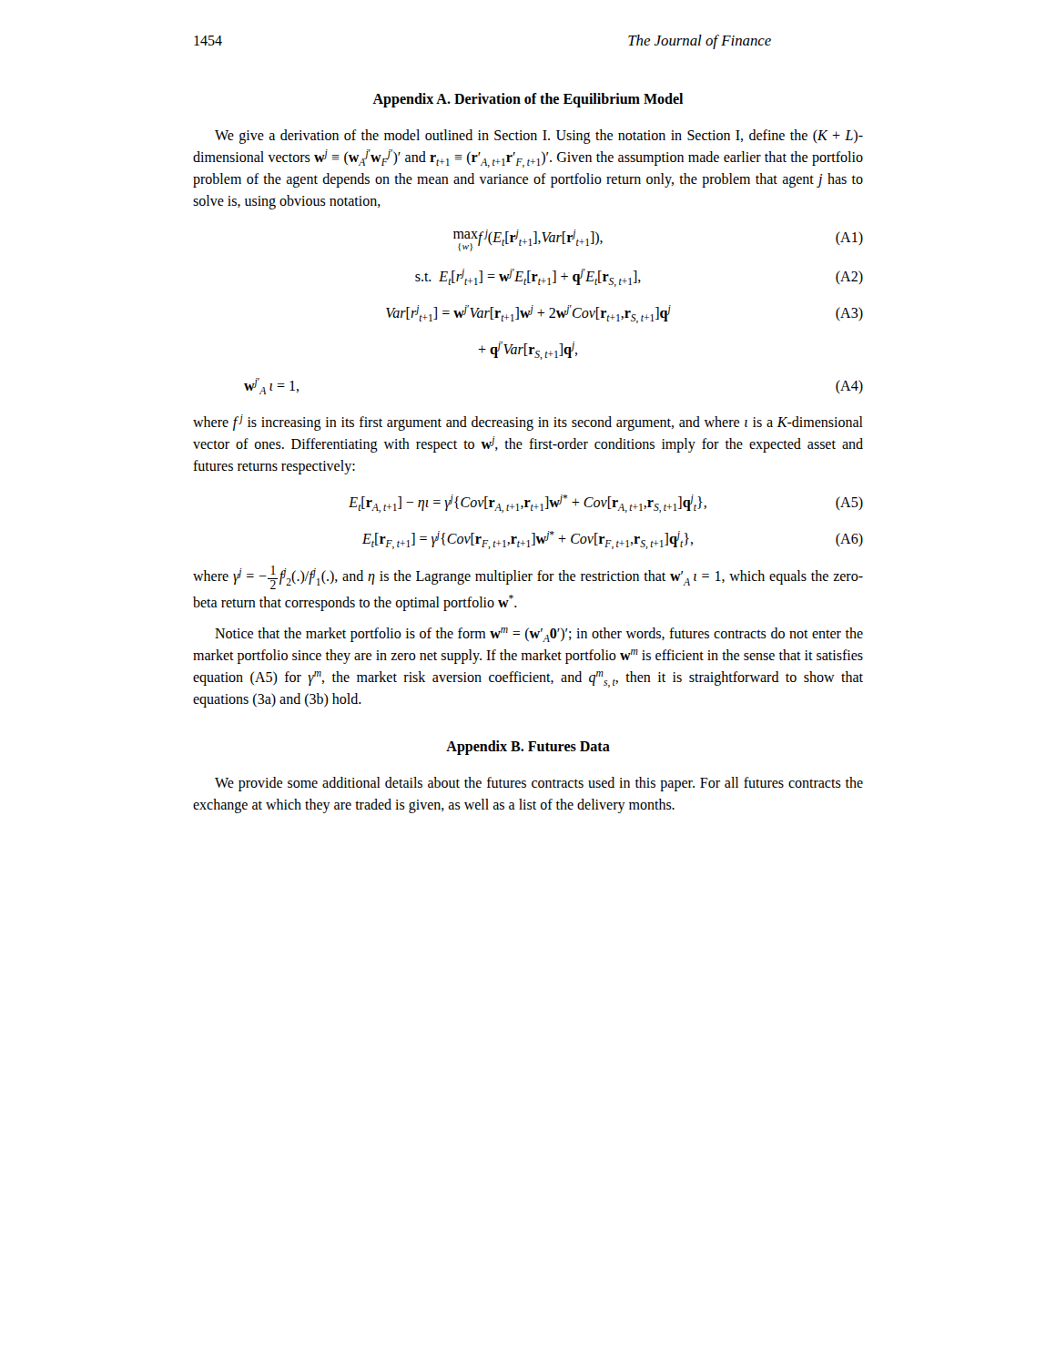1454 The Journal of Finance
Appendix A. Derivation of the Equilibrium Model
We give a derivation of the model outlined in Section I. Using the notation in Section I, define the (K + L)-dimensional vectors wj ≡ (wAj′wFj′)′ and rt+1 ≡ (r′A, t+1r′F, t+1)′. Given the assumption made earlier that the portfolio problem of the agent depends on the mean and variance of portfolio return only, the problem that agent j has to solve is, using obvious notation,
max{w}f j(Et[rjt+1],Var[rjt+1]), (A1)
s.t. Et[rjt+1] = wj′Et[rt+1] + qj′Et[rS, t+1], (A2)
Var[rjt+1] = wj′Var[rt+1]wj + 2wj′Cov[rt+1,rS, t+1]qj (A3)
+ qj′Var[rS, t+1]qj,
wj′A ι = 1, (A4)
where f j is increasing in its first argument and decreasing in its second argument, and where ι is a K-dimensional vector of ones. Differentiating with respect to wj, the first-order conditions imply for the expected asset and futures returns respectively:
Et[rA, t+1] − ηι = γj{Cov[rA, t+1,rt+1]wj* + Cov[rA, t+1,rS, t+1]qjt}, (A5)
Et[rF, t+1] = γj{Cov[rF, t+1,rt+1]wj* + Cov[rF, t+1,rS, t+1]qjt}, (A6)
where γj = −12 fj2(.)/fj1(.), and η is the Lagrange multiplier for the restriction that w′A ι = 1, which equals the zero-beta return that corresponds to the optimal portfolio w*.
Notice that the market portfolio is of the form wm = (w′A0′)′; in other words, futures contracts do not enter the market portfolio since they are in zero net supply. If the market portfolio wm is efficient in the sense that it satisfies equation (A5) for γm, the market risk aversion coefficient, and qms, t, then it is straightforward to show that equations (3a) and (3b) hold.
Appendix B. Futures Data
We provide some additional details about the futures contracts used in this paper. For all futures contracts the exchange at which they are traded is given, as well as a list of the delivery months.